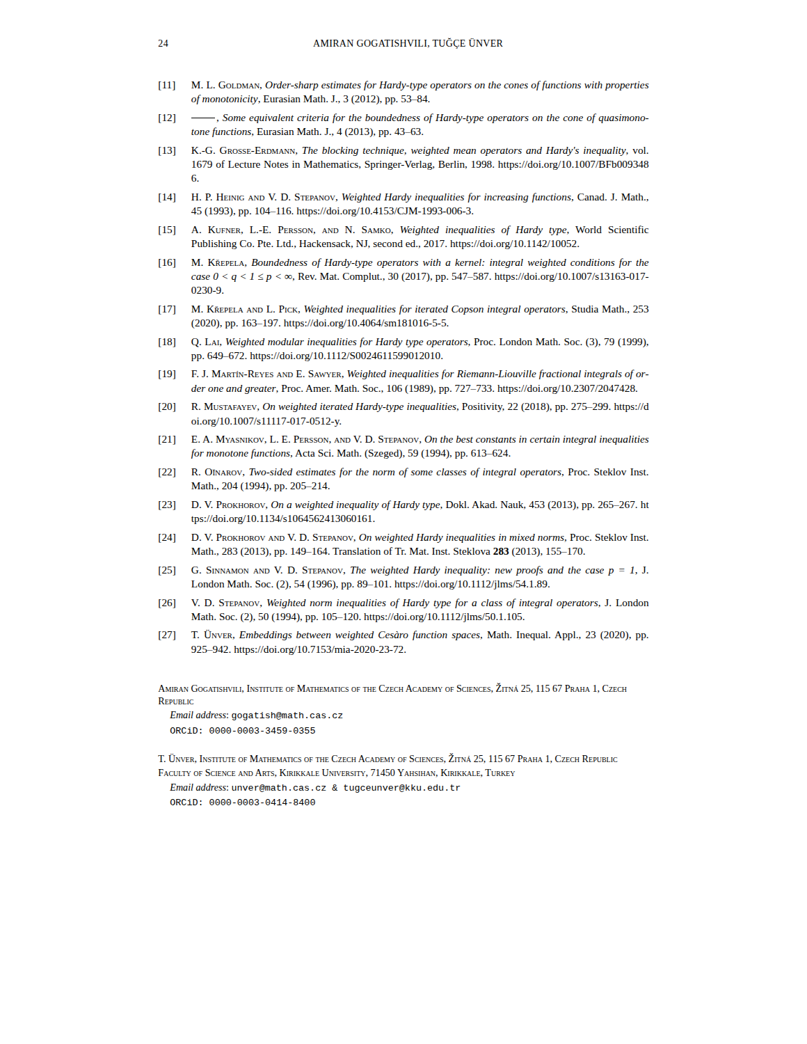24 AMIRAN GOGATISHVILI, TUĞÇE ÜNVER
[11] M. L. Goldman, Order-sharp estimates for Hardy-type operators on the cones of functions with properties of monotonicity, Eurasian Math. J., 3 (2012), pp. 53–84.
[12] , Some equivalent criteria for the boundedness of Hardy-type operators on the cone of quasimonotone functions, Eurasian Math. J., 4 (2013), pp. 43–63.
[13] K.-G. Grosse-Erdmann, The blocking technique, weighted mean operators and Hardy's inequality, vol. 1679 of Lecture Notes in Mathematics, Springer-Verlag, Berlin, 1998. https://doi.org/10.1007/BFb0093486.
[14] H. P. Heinig and V. D. Stepanov, Weighted Hardy inequalities for increasing functions, Canad. J. Math., 45 (1993), pp. 104–116. https://doi.org/10.4153/CJM-1993-006-3.
[15] A. Kufner, L.-E. Persson, and N. Samko, Weighted inequalities of Hardy type, World Scientific Publishing Co. Pte. Ltd., Hackensack, NJ, second ed., 2017. https://doi.org/10.1142/10052.
[16] M. Křepela, Boundedness of Hardy-type operators with a kernel: integral weighted conditions for the case 0 < q < 1 ≤ p < ∞, Rev. Mat. Complut., 30 (2017), pp. 547–587. https://doi.org/10.1007/s13163-017-0230-9.
[17] M. Křepela and L. Pick, Weighted inequalities for iterated Copson integral operators, Studia Math., 253 (2020), pp. 163–197. https://doi.org/10.4064/sm181016-5-5.
[18] Q. Lai, Weighted modular inequalities for Hardy type operators, Proc. London Math. Soc. (3), 79 (1999), pp. 649–672. https://doi.org/10.1112/S0024611599012010.
[19] F. J. Martín-Reyes and E. Sawyer, Weighted inequalities for Riemann-Liouville fractional integrals of order one and greater, Proc. Amer. Math. Soc., 106 (1989), pp. 727–733. https://doi.org/10.2307/2047428.
[20] R. Mustafayev, On weighted iterated Hardy-type inequalities, Positivity, 22 (2018), pp. 275–299. https://doi.org/10.1007/s11117-017-0512-y.
[21] E. A. Myasnikov, L. E. Persson, and V. D. Stepanov, On the best constants in certain integral inequalities for monotone functions, Acta Sci. Math. (Szeged), 59 (1994), pp. 613–624.
[22] R. Oĭnarov, Two-sided estimates for the norm of some classes of integral operators, Proc. Steklov Inst. Math., 204 (1994), pp. 205–214.
[23] D. V. Prokhorov, On a weighted inequality of Hardy type, Dokl. Akad. Nauk, 453 (2013), pp. 265–267. https://doi.org/10.1134/s1064562413060161.
[24] D. V. Prokhorov and V. D. Stepanov, On weighted Hardy inequalities in mixed norms, Proc. Steklov Inst. Math., 283 (2013), pp. 149–164. Translation of Tr. Mat. Inst. Steklova 283 (2013), 155–170.
[25] G. Sinnamon and V. D. Stepanov, The weighted Hardy inequality: new proofs and the case p = 1, J. London Math. Soc. (2), 54 (1996), pp. 89–101. https://doi.org/10.1112/jlms/54.1.89.
[26] V. D. Stepanov, Weighted norm inequalities of Hardy type for a class of integral operators, J. London Math. Soc. (2), 50 (1994), pp. 105–120. https://doi.org/10.1112/jlms/50.1.105.
[27] T. Ünver, Embeddings between weighted Cesàro function spaces, Math. Inequal. Appl., 23 (2020), pp. 925–942. https://doi.org/10.7153/mia-2020-23-72.
Amiran Gogatishvili, Institute of Mathematics of the Czech Academy of Sciences, Žitná 25, 115 67 Praha 1, Czech Republic
Email address: gogatish@math.cas.cz
ORCiD: 0000-0003-3459-0355
T. Ünver, Institute of Mathematics of the Czech Academy of Sciences, Žitná 25, 115 67 Praha 1, Czech Republic
Faculty of Science and Arts, Kirikkale University, 71450 Yahsihan, Kirikkale, Turkey
Email address: unver@math.cas.cz & tugceunver@kku.edu.tr
ORCiD: 0000-0003-0414-8400